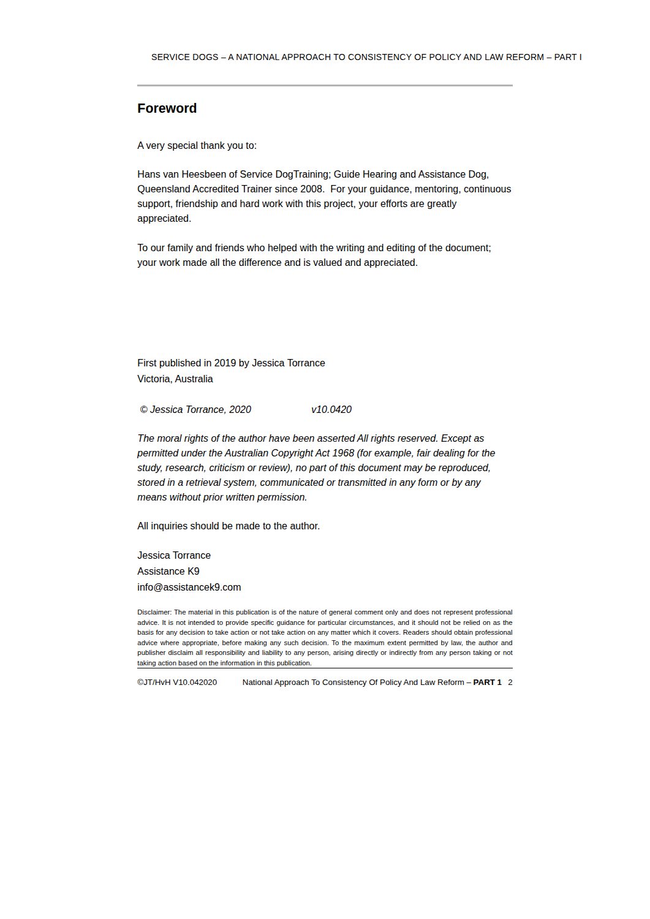SERVICE DOGS – A NATIONAL APPROACH TO CONSISTENCY OF POLICY AND LAW REFORM – PART I
Foreword
A very special thank you to:
Hans van Heesbeen of Service DogTraining; Guide Hearing and Assistance Dog, Queensland Accredited Trainer since 2008. For your guidance, mentoring, continuous support, friendship and hard work with this project, your efforts are greatly appreciated.
To our family and friends who helped with the writing and editing of the document; your work made all the difference and is valued and appreciated.
First published in 2019 by Jessica Torrance
Victoria, Australia
© Jessica Torrance, 2020v10.0420
The moral rights of the author have been asserted All rights reserved. Except as permitted under the Australian Copyright Act 1968 (for example, fair dealing for the study, research, criticism or review), no part of this document may be reproduced, stored in a retrieval system, communicated or transmitted in any form or by any means without prior written permission.
All inquiries should be made to the author.
Jessica Torrance
Assistance K9
info@assistancek9.com
Disclaimer: The material in this publication is of the nature of general comment only and does not represent professional advice. It is not intended to provide specific guidance for particular circumstances, and it should not be relied on as the basis for any decision to take action or not take action on any matter which it covers. Readers should obtain professional advice where appropriate, before making any such decision. To the maximum extent permitted by law, the author and publisher disclaim all responsibility and liability to any person, arising directly or indirectly from any person taking or not taking action based on the information in this publication.
©JT/HvH V10.042020 National Approach To Consistency Of Policy And Law Reform – PART 1 2